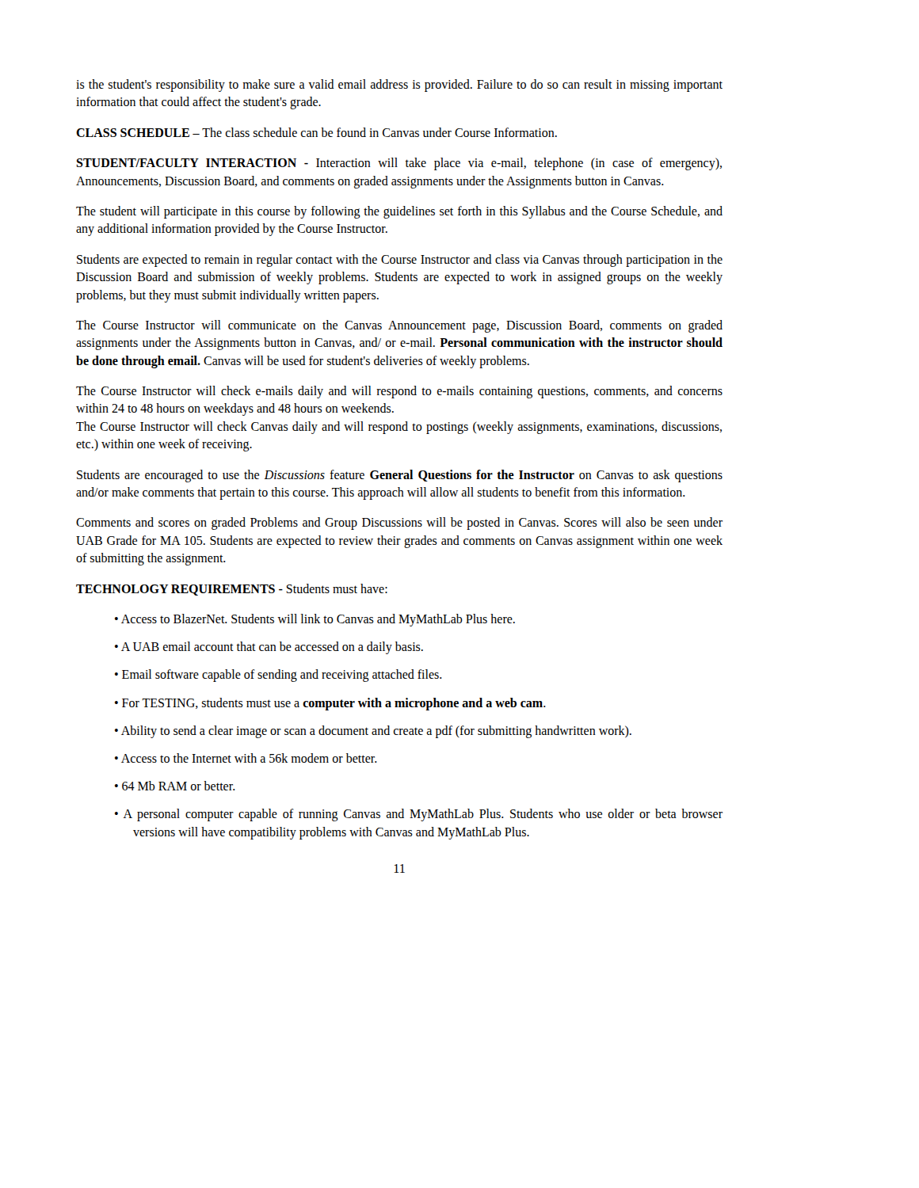is the student's responsibility to make sure a valid email address is provided. Failure to do so can result in missing important information that could affect the student's grade.
CLASS SCHEDULE – The class schedule can be found in Canvas under Course Information.
STUDENT/FACULTY INTERACTION - Interaction will take place via e-mail, telephone (in case of emergency), Announcements, Discussion Board, and comments on graded assignments under the Assignments button in Canvas.
The student will participate in this course by following the guidelines set forth in this Syllabus and the Course Schedule, and any additional information provided by the Course Instructor.
Students are expected to remain in regular contact with the Course Instructor and class via Canvas through participation in the Discussion Board and submission of weekly problems. Students are expected to work in assigned groups on the weekly problems, but they must submit individually written papers.
The Course Instructor will communicate on the Canvas Announcement page, Discussion Board, comments on graded assignments under the Assignments button in Canvas, and/ or e-mail. Personal communication with the instructor should be done through email. Canvas will be used for student's deliveries of weekly problems.
The Course Instructor will check e-mails daily and will respond to e-mails containing questions, comments, and concerns within 24 to 48 hours on weekdays and 48 hours on weekends.
The Course Instructor will check Canvas daily and will respond to postings (weekly assignments, examinations, discussions, etc.) within one week of receiving.
Students are encouraged to use the Discussions feature General Questions for the Instructor on Canvas to ask questions and/or make comments that pertain to this course. This approach will allow all students to benefit from this information.
Comments and scores on graded Problems and Group Discussions will be posted in Canvas. Scores will also be seen under UAB Grade for MA 105. Students are expected to review their grades and comments on Canvas assignment within one week of submitting the assignment.
TECHNOLOGY REQUIREMENTS - Students must have:
• Access to BlazerNet. Students will link to Canvas and MyMathLab Plus here.
• A UAB email account that can be accessed on a daily basis.
• Email software capable of sending and receiving attached files.
• For TESTING, students must use a computer with a microphone and a web cam.
• Ability to send a clear image or scan a document and create a pdf (for submitting handwritten work).
• Access to the Internet with a 56k modem or better.
• 64 Mb RAM or better.
• A personal computer capable of running Canvas and MyMathLab Plus. Students who use older or beta browser versions will have compatibility problems with Canvas and MyMathLab Plus.
11